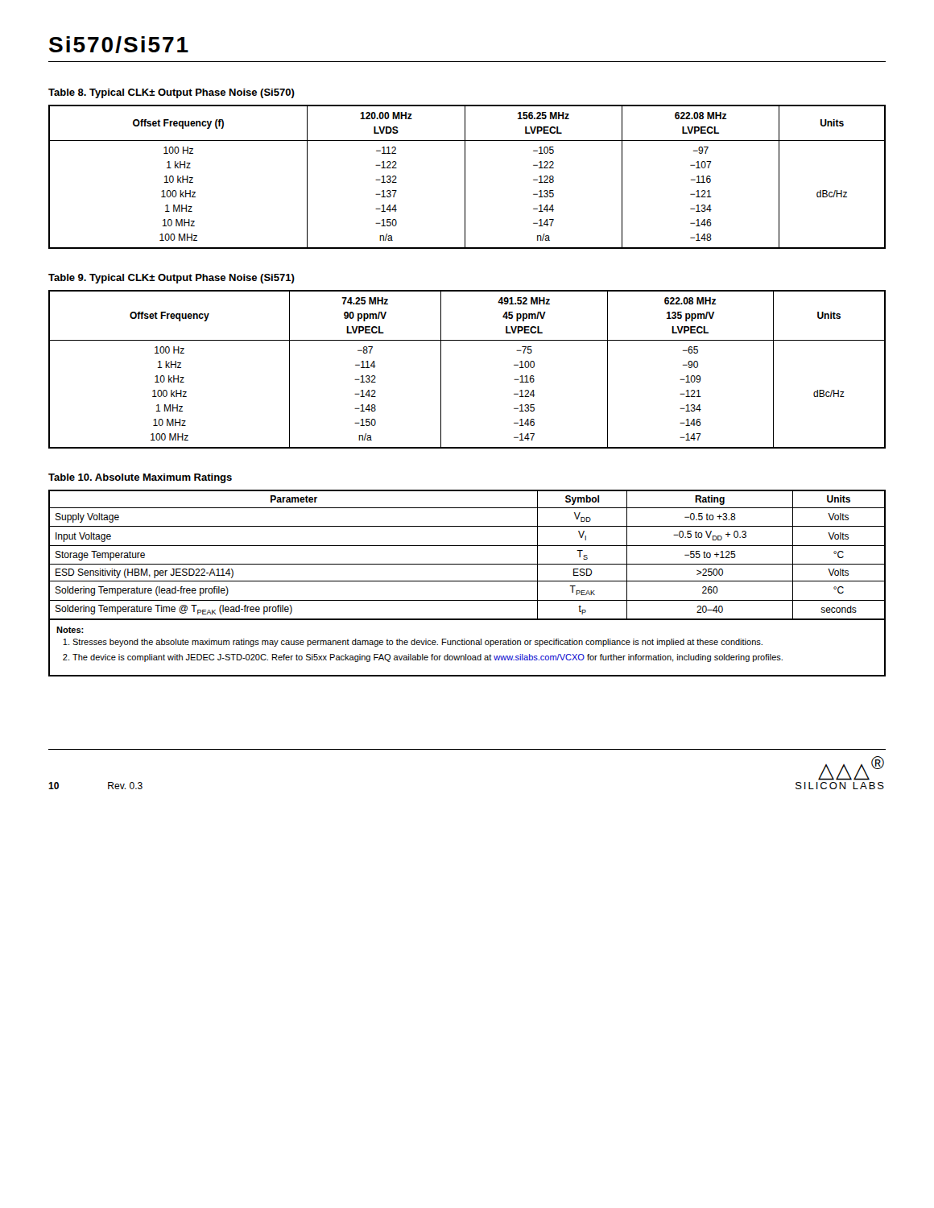Si570/Si571
Table 8. Typical CLK± Output Phase Noise (Si570)
| Offset Frequency (f) | 120.00 MHz LVDS | 156.25 MHz LVPECL | 622.08 MHz LVPECL | Units |
| --- | --- | --- | --- | --- |
| 100 Hz 1 kHz 10 kHz 100 kHz 1 MHz 10 MHz 100 MHz | −112 −122 −132 −137 −144 −150 n/a | −105 −122 −128 −135 −144 −147 n/a | −97 −107 −116 −121 −134 −146 −148 | dBc/Hz |
Table 9. Typical CLK± Output Phase Noise (Si571)
| Offset Frequency | 74.25 MHz 90 ppm/V LVPECL | 491.52 MHz 45 ppm/V LVPECL | 622.08 MHz 135 ppm/V LVPECL | Units |
| --- | --- | --- | --- | --- |
| 100 Hz 1 kHz 10 kHz 100 kHz 1 MHz 10 MHz 100 MHz | −87 −114 −132 −142 −148 −150 n/a | −75 −100 −116 −124 −135 −146 −147 | −65 −90 −109 −121 −134 −146 −147 | dBc/Hz |
Table 10. Absolute Maximum Ratings
| Parameter | Symbol | Rating | Units |
| --- | --- | --- | --- |
| Supply Voltage | V DD | −0.5 to +3.8 | Volts |
| Input Voltage | V I | −0.5 to V DD + 0.3 | Volts |
| Storage Temperature | T S | −55 to +125 | °C |
| ESD Sensitivity (HBM, per JESD22-A114) | ESD | >2500 | Volts |
| Soldering Temperature (lead-free profile) | T PEAK | 260 | °C |
| Soldering Temperature Time @ T PEAK (lead-free profile) | t P | 20–40 | seconds |
Notes:
Stresses beyond the absolute maximum ratings may cause permanent damage to the device. Functional operation or specification compliance is not implied at these conditions.
The device is compliant with JEDEC J-STD-020C. Refer to Si5xx Packaging FAQ available for download at www.silabs.com/VCXO for further information, including soldering profiles.
10
Rev. 0.3
△△△®
SILICON LABS